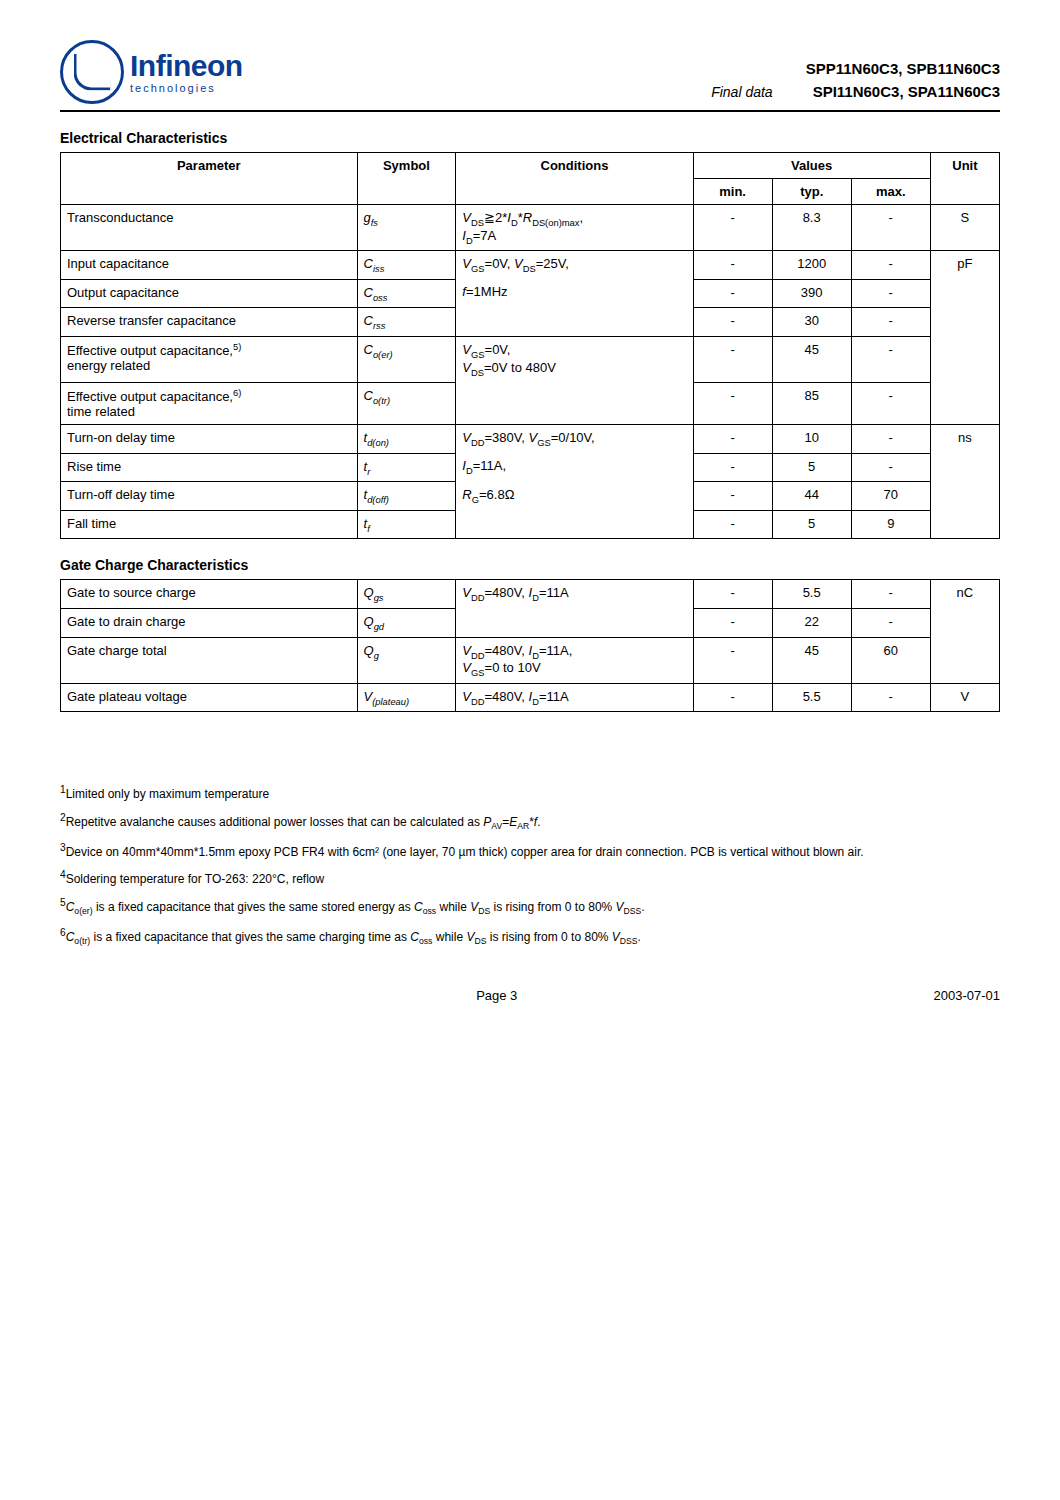Infineon
technologies
SPP11N60C3, SPB11N60C3
Final data SPI11N60C3, SPA11N60C3
Electrical Characteristics
| Parameter | Symbol | Conditions | Values | Unit |
| --- | --- | --- | --- | --- |
| min. | typ. | max. |
| Transconductance | g fs | V DS ≧2* I D * R DS(on)max , I D =7A | - | 8.3 | - | S |
| Input capacitance | C iss | V GS =0V, V DS =25V, | - | 1200 | - | pF |
| Output capacitance | C oss | f =1MHz | - | 390 | - | |
| Reverse transfer capacitance | C rss | | - | 30 | - | |
| Effective output capacitance, 5) energy related | C o(er) | V GS =0V, V DS =0V to 480V | - | 45 | - | |
| Effective output capacitance, 6) time related | C o(tr) | | - | 85 | - | |
| Turn-on delay time | t d(on) | V DD =380V, V GS =0/10V, | - | 10 | - | ns |
| Rise time | t r | I D =11A, | - | 5 | - | |
| Turn-off delay time | t d(off) | R G =6.8Ω | - | 44 | 70 | |
| Fall time | t f | | - | 5 | 9 | |
Gate Charge Characteristics
| Gate to source charge | Q gs | V DD =480V, I D =11A | - | 5.5 | - | nC |
| Gate to drain charge | Q gd | | - | 22 | - | |
| Gate charge total | Q g | V DD =480V, I D =11A, V GS =0 to 10V | - | 45 | 60 | |
| Gate plateau voltage | V (plateau) | V DD =480V, I D =11A | - | 5.5 | - | V |
1Limited only by maximum temperature
2Repetitve avalanche causes additional power losses that can be calculated as PAV=EAR*f.
3Device on 40mm*40mm*1.5mm epoxy PCB FR4 with 6cm² (one layer, 70 µm thick) copper area for drain connection. PCB is vertical without blown air.
4Soldering temperature for TO-263: 220°C, reflow
5Co(er) is a fixed capacitance that gives the same stored energy as Coss while VDS is rising from 0 to 80% VDSS.
6Co(tr) is a fixed capacitance that gives the same charging time as Coss while VDS is rising from 0 to 80% VDSS.
Page 3 2003-07-01